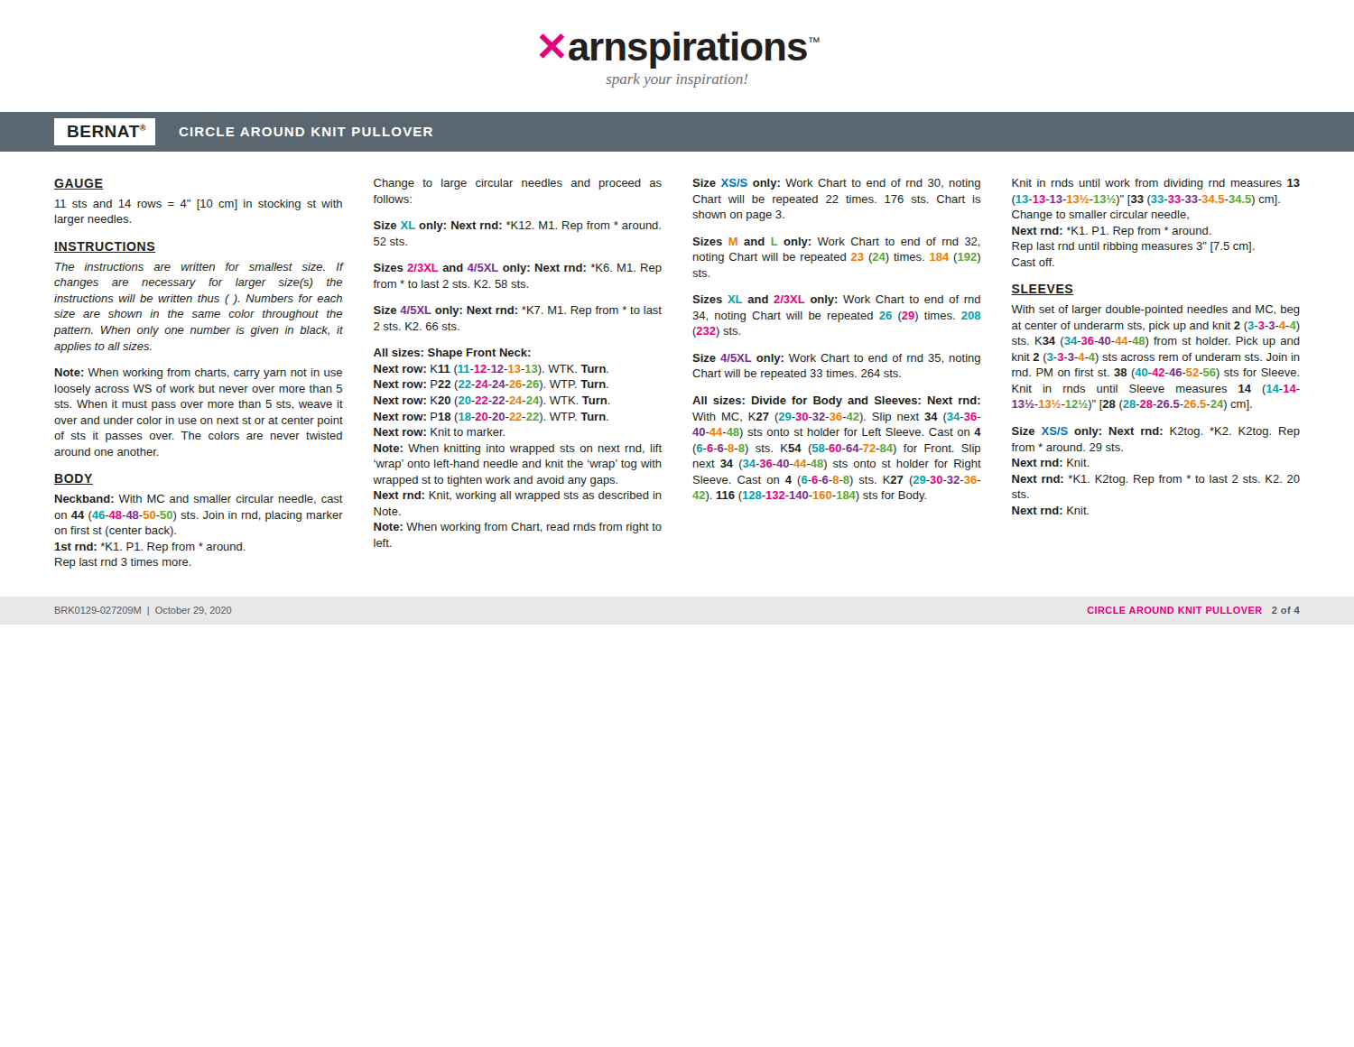✕arnspirations™
spark your inspiration!
BERNAT® CIRCLE AROUND KNIT PULLOVER
Gauge
11 sts and 14 rows = 4" [10 cm] in stocking st with larger needles.
Instructions
The instructions are written for smallest size. If changes are necessary for larger size(s) the instructions will be written thus ( ). Numbers for each size are shown in the same color throughout the pattern. When only one number is given in black, it applies to all sizes.
Note: When working from charts, carry yarn not in use loosely across WS of work but never over more than 5 sts. When it must pass over more than 5 sts, weave it over and under color in use on next st or at center point of sts it passes over. The colors are never twisted around one another.
Body
Neckband: With MC and smaller circular needle, cast on 44 (46-48-48-50-50) sts. Join in rnd, placing marker on first st (center back).
1st rnd: *K1. P1. Rep from * around.
Rep last rnd 3 times more.
Change to large circular needles and proceed as follows:
Size XL only: Next rnd: *K12. M1. Rep from * around. 52 sts.
Sizes 2/3XL and 4/5XL only: Next rnd: *K6. M1. Rep from * to last 2 sts. K2. 58 sts.
Size 4/5XL only: Next rnd: *K7. M1. Rep from * to last 2 sts. K2. 66 sts.
All sizes: Shape Front Neck:
Next row: K11 (11-12-12-13-13). WTK. Turn.
Next row: P22 (22-24-24-26-26). WTP. Turn.
Next row: K20 (20-22-22-24-24). WTK. Turn.
Next row: P18 (18-20-20-22-22). WTP. Turn.
Next row: Knit to marker.
Note: When knitting into wrapped sts on next rnd, lift ‘wrap’ onto left-hand needle and knit the ‘wrap’ tog with wrapped st to tighten work and avoid any gaps.
Next rnd: Knit, working all wrapped sts as described in Note.
Note: When working from Chart, read rnds from right to left.
Size XS/S only: Work Chart to end of rnd 30, noting Chart will be repeated 22 times. 176 sts. Chart is shown on page 3.
Sizes M and L only: Work Chart to end of rnd 32, noting Chart will be repeated 23 (24) times. 184 (192) sts.
Sizes XL and 2/3XL only: Work Chart to end of rnd 34, noting Chart will be repeated 26 (29) times. 208 (232) sts.
Size 4/5XL only: Work Chart to end of rnd 35, noting Chart will be repeated 33 times. 264 sts.
All sizes: Divide for Body and Sleeves: Next rnd: With MC, K27 (29-30-32-36-42). Slip next 34 (34-36-40-44-48) sts onto st holder for Left Sleeve. Cast on 4 (6-6-6-8-8) sts. K54 (58-60-64-72-84) for Front. Slip next 34 (34-36-40-44-48) sts onto st holder for Right Sleeve. Cast on 4 (6-6-6-8-8) sts. K27 (29-30-32-36-42). 116 (128-132-140-160-184) sts for Body.
Knit in rnds until work from dividing rnd measures 13 (13-13-13-13½-13½)" [33 (33-33-33-34.5-34.5) cm].
Change to smaller circular needle,
Next rnd: *K1. P1. Rep from * around.
Rep last rnd until ribbing measures 3" [7.5 cm].
Cast off.
Sleeves
With set of larger double-pointed needles and MC, beg at center of underarm sts, pick up and knit 2 (3-3-3-4-4) sts. K34 (34-36-40-44-48) from st holder. Pick up and knit 2 (3-3-3-4-4) sts across rem of underam sts. Join in rnd. PM on first st. 38 (40-42-46-52-56) sts for Sleeve. Knit in rnds until Sleeve measures 14 (14-14-13½-13½-12½)" [28 (28-28-26.5-26.5-24) cm].
Size XS/S only: Next rnd: K2tog. *K2. K2tog. Rep from * around. 29 sts.
Next rnd: Knit.
Next rnd: *K1. K2tog. Rep from * to last 2 sts. K2. 20 sts.
Next rnd: Knit.
BRK0129-027209M | October 29, 2020
CIRCLE AROUND KNIT PULLOVER 2 of 4